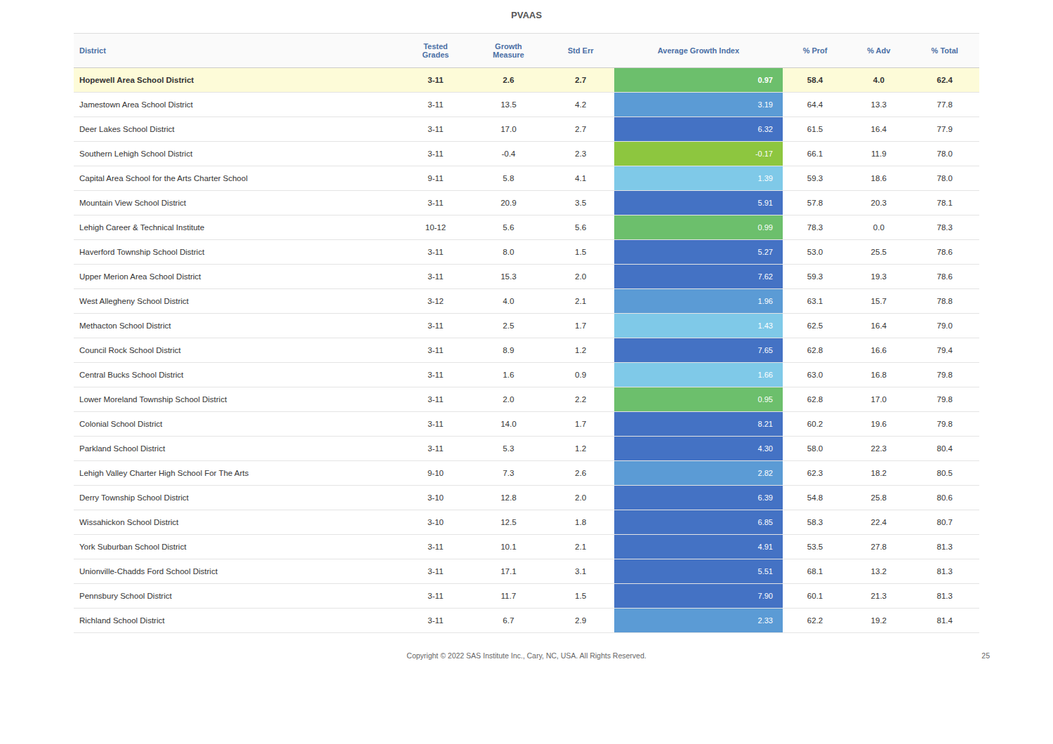PVAAS
| District | Tested Grades | Growth Measure | Std Err | Average Growth Index | % Prof | % Adv | % Total |
| --- | --- | --- | --- | --- | --- | --- | --- |
| Hopewell Area School District | 3-11 | 2.6 | 2.7 | 0.97 | 58.4 | 4.0 | 62.4 |
| Jamestown Area School District | 3-11 | 13.5 | 4.2 | 3.19 | 64.4 | 13.3 | 77.8 |
| Deer Lakes School District | 3-11 | 17.0 | 2.7 | 6.32 | 61.5 | 16.4 | 77.9 |
| Southern Lehigh School District | 3-11 | -0.4 | 2.3 | -0.17 | 66.1 | 11.9 | 78.0 |
| Capital Area School for the Arts Charter School | 9-11 | 5.8 | 4.1 | 1.39 | 59.3 | 18.6 | 78.0 |
| Mountain View School District | 3-11 | 20.9 | 3.5 | 5.91 | 57.8 | 20.3 | 78.1 |
| Lehigh Career & Technical Institute | 10-12 | 5.6 | 5.6 | 0.99 | 78.3 | 0.0 | 78.3 |
| Haverford Township School District | 3-11 | 8.0 | 1.5 | 5.27 | 53.0 | 25.5 | 78.6 |
| Upper Merion Area School District | 3-11 | 15.3 | 2.0 | 7.62 | 59.3 | 19.3 | 78.6 |
| West Allegheny School District | 3-12 | 4.0 | 2.1 | 1.96 | 63.1 | 15.7 | 78.8 |
| Methacton School District | 3-11 | 2.5 | 1.7 | 1.43 | 62.5 | 16.4 | 79.0 |
| Council Rock School District | 3-11 | 8.9 | 1.2 | 7.65 | 62.8 | 16.6 | 79.4 |
| Central Bucks School District | 3-11 | 1.6 | 0.9 | 1.66 | 63.0 | 16.8 | 79.8 |
| Lower Moreland Township School District | 3-11 | 2.0 | 2.2 | 0.95 | 62.8 | 17.0 | 79.8 |
| Colonial School District | 3-11 | 14.0 | 1.7 | 8.21 | 60.2 | 19.6 | 79.8 |
| Parkland School District | 3-11 | 5.3 | 1.2 | 4.30 | 58.0 | 22.3 | 80.4 |
| Lehigh Valley Charter High School For The Arts | 9-10 | 7.3 | 2.6 | 2.82 | 62.3 | 18.2 | 80.5 |
| Derry Township School District | 3-10 | 12.8 | 2.0 | 6.39 | 54.8 | 25.8 | 80.6 |
| Wissahickon School District | 3-10 | 12.5 | 1.8 | 6.85 | 58.3 | 22.4 | 80.7 |
| York Suburban School District | 3-11 | 10.1 | 2.1 | 4.91 | 53.5 | 27.8 | 81.3 |
| Unionville-Chadds Ford School District | 3-11 | 17.1 | 3.1 | 5.51 | 68.1 | 13.2 | 81.3 |
| Pennsbury School District | 3-11 | 11.7 | 1.5 | 7.90 | 60.1 | 21.3 | 81.3 |
| Richland School District | 3-11 | 6.7 | 2.9 | 2.33 | 62.2 | 19.2 | 81.4 |
Copyright © 2022 SAS Institute Inc., Cary, NC, USA. All Rights Reserved. 25